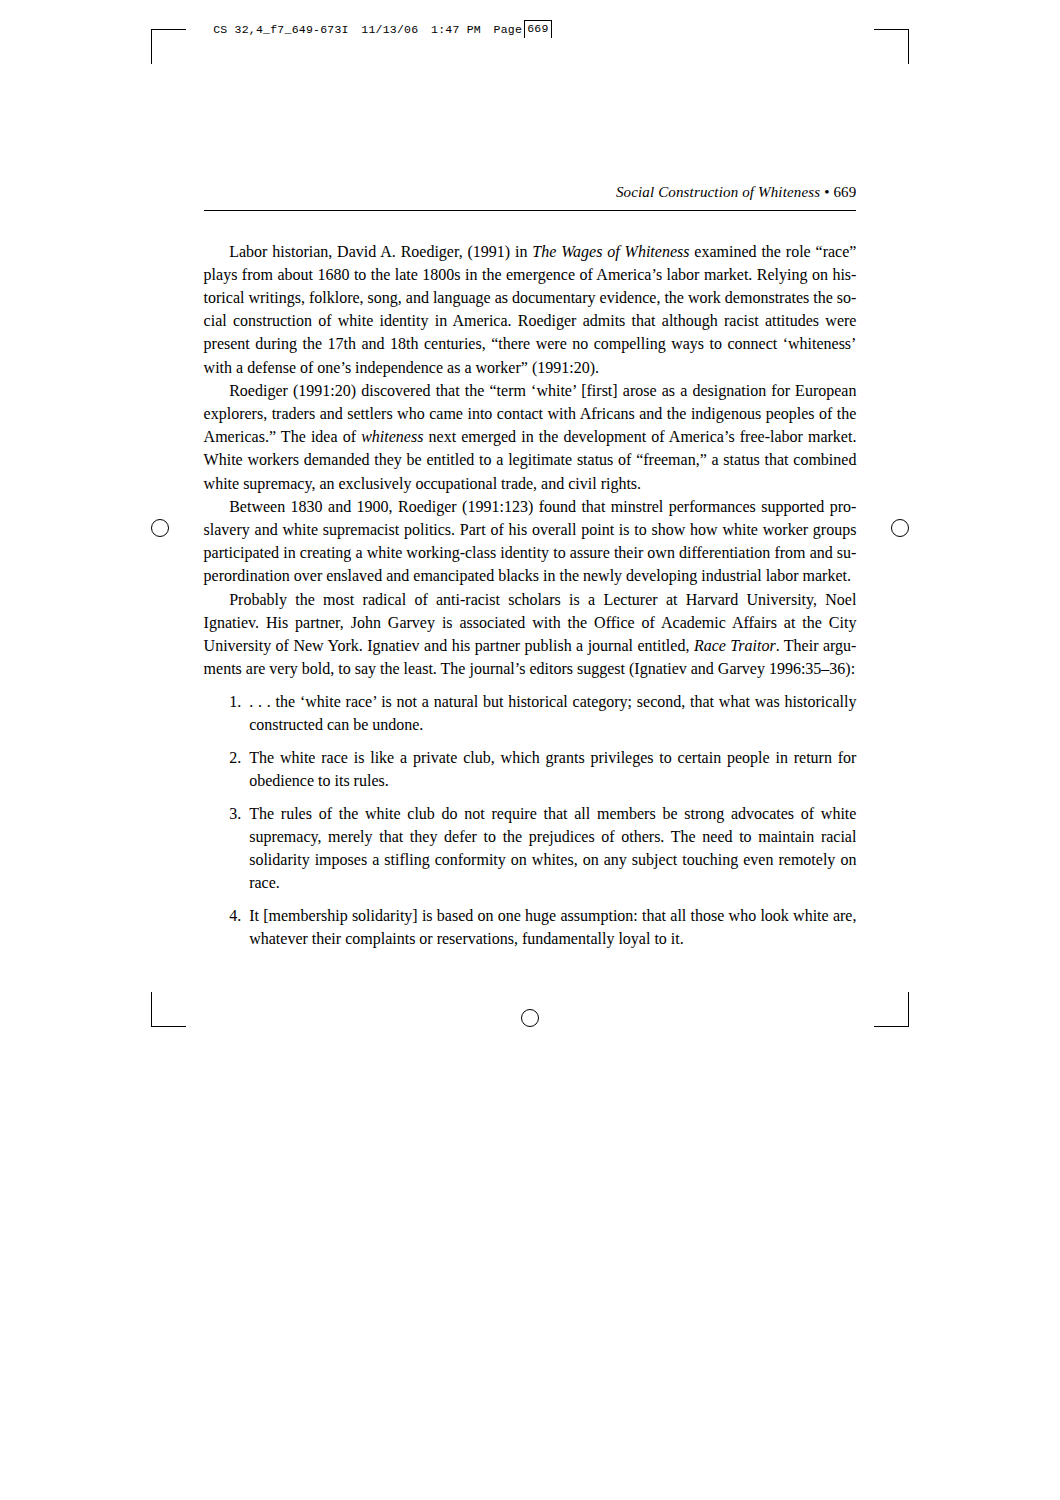CS 32,4_f7_649-673I 11/13/06 1:47 PM Page669
Social Construction of Whiteness • 669
Labor historian, David A. Roediger, (1991) in The Wages of Whiteness examined the role “race” plays from about 1680 to the late 1800s in the emergence of America’s labor market. Relying on historical writings, folklore, song, and language as documentary evidence, the work demonstrates the social construction of white identity in America. Roediger admits that although racist attitudes were present during the 17th and 18th centuries, “there were no compelling ways to connect ‘whiteness’ with a defense of one’s independence as a worker” (1991:20).
Roediger (1991:20) discovered that the “term ‘white’ [first] arose as a designation for European explorers, traders and settlers who came into contact with Africans and the indigenous peoples of the Americas.” The idea of whiteness next emerged in the development of America’s free-labor market. White workers demanded they be entitled to a legitimate status of “freeman,” a status that combined white supremacy, an exclusively occupational trade, and civil rights.
Between 1830 and 1900, Roediger (1991:123) found that minstrel performances supported pro-slavery and white supremacist politics. Part of his overall point is to show how white worker groups participated in creating a white working-class identity to assure their own differentiation from and superordination over enslaved and emancipated blacks in the newly developing industrial labor market.
Probably the most radical of anti-racist scholars is a Lecturer at Harvard University, Noel Ignatiev. His partner, John Garvey is associated with the Office of Academic Affairs at the City University of New York. Ignatiev and his partner publish a journal entitled, Race Traitor. Their arguments are very bold, to say the least. The journal’s editors suggest (Ignatiev and Garvey 1996:35–36):
. . . the ‘white race’ is not a natural but historical category; second, that what was historically constructed can be undone.
The white race is like a private club, which grants privileges to certain people in return for obedience to its rules.
The rules of the white club do not require that all members be strong advocates of white supremacy, merely that they defer to the prejudices of others. The need to maintain racial solidarity imposes a stifling conformity on whites, on any subject touching even remotely on race.
It [membership solidarity] is based on one huge assumption: that all those who look white are, whatever their complaints or reservations, fundamentally loyal to it.